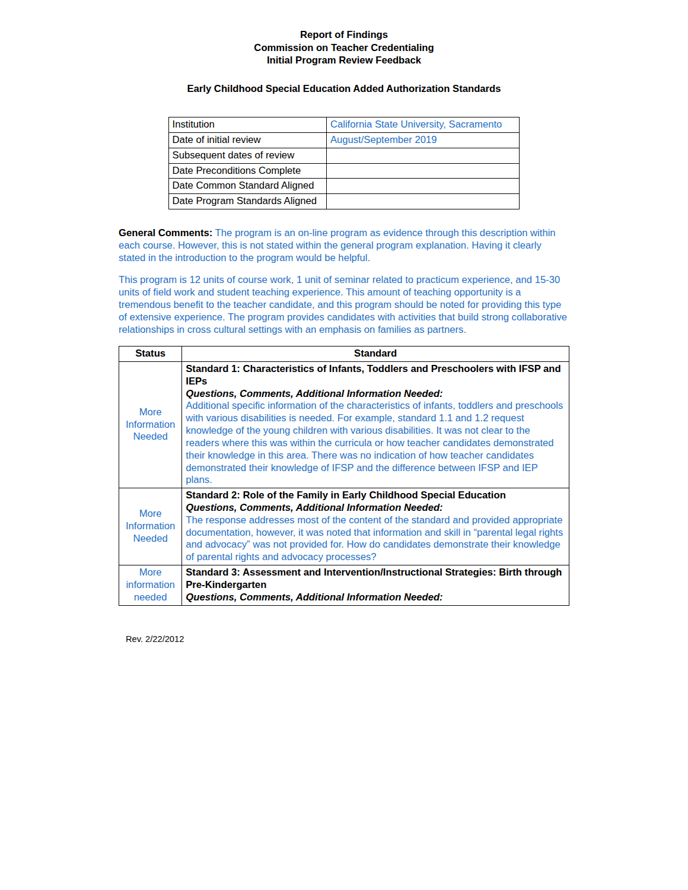Report of Findings
Commission on Teacher Credentialing
Initial Program Review Feedback
Early Childhood Special Education Added Authorization Standards
| Institution | California State University, Sacramento |
| Date of initial review | August/September 2019 |
| Subsequent dates of review | |
| Date Preconditions Complete | |
| Date Common Standard Aligned | |
| Date Program Standards Aligned | |
General Comments: The program is an on-line program as evidence through this description within each course. However, this is not stated within the general program explanation. Having it clearly stated in the introduction to the program would be helpful.
This program is 12 units of course work, 1 unit of seminar related to practicum experience, and 15-30 units of field work and student teaching experience. This amount of teaching opportunity is a tremendous benefit to the teacher candidate, and this program should be noted for providing this type of extensive experience. The program provides candidates with activities that build strong collaborative relationships in cross cultural settings with an emphasis on families as partners.
| Status | Standard |
| --- | --- |
| More Information Needed | Standard 1: Characteristics of Infants, Toddlers and Preschoolers with IFSP and IEPs Questions, Comments, Additional Information Needed: Additional specific information of the characteristics of infants, toddlers and preschools with various disabilities is needed. For example, standard 1.1 and 1.2 request knowledge of the young children with various disabilities. It was not clear to the readers where this was within the curricula or how teacher candidates demonstrated their knowledge in this area. There was no indication of how teacher candidates demonstrated their knowledge of IFSP and the difference between IFSP and IEP plans. |
| More Information Needed | Standard 2: Role of the Family in Early Childhood Special Education Questions, Comments, Additional Information Needed: The response addresses most of the content of the standard and provided appropriate documentation, however, it was noted that information and skill in “parental legal rights and advocacy” was not provided for. How do candidates demonstrate their knowledge of parental rights and advocacy processes? |
| More information needed | Standard 3: Assessment and Intervention/Instructional Strategies: Birth through Pre-Kindergarten Questions, Comments, Additional Information Needed: |
Rev. 2/22/2012